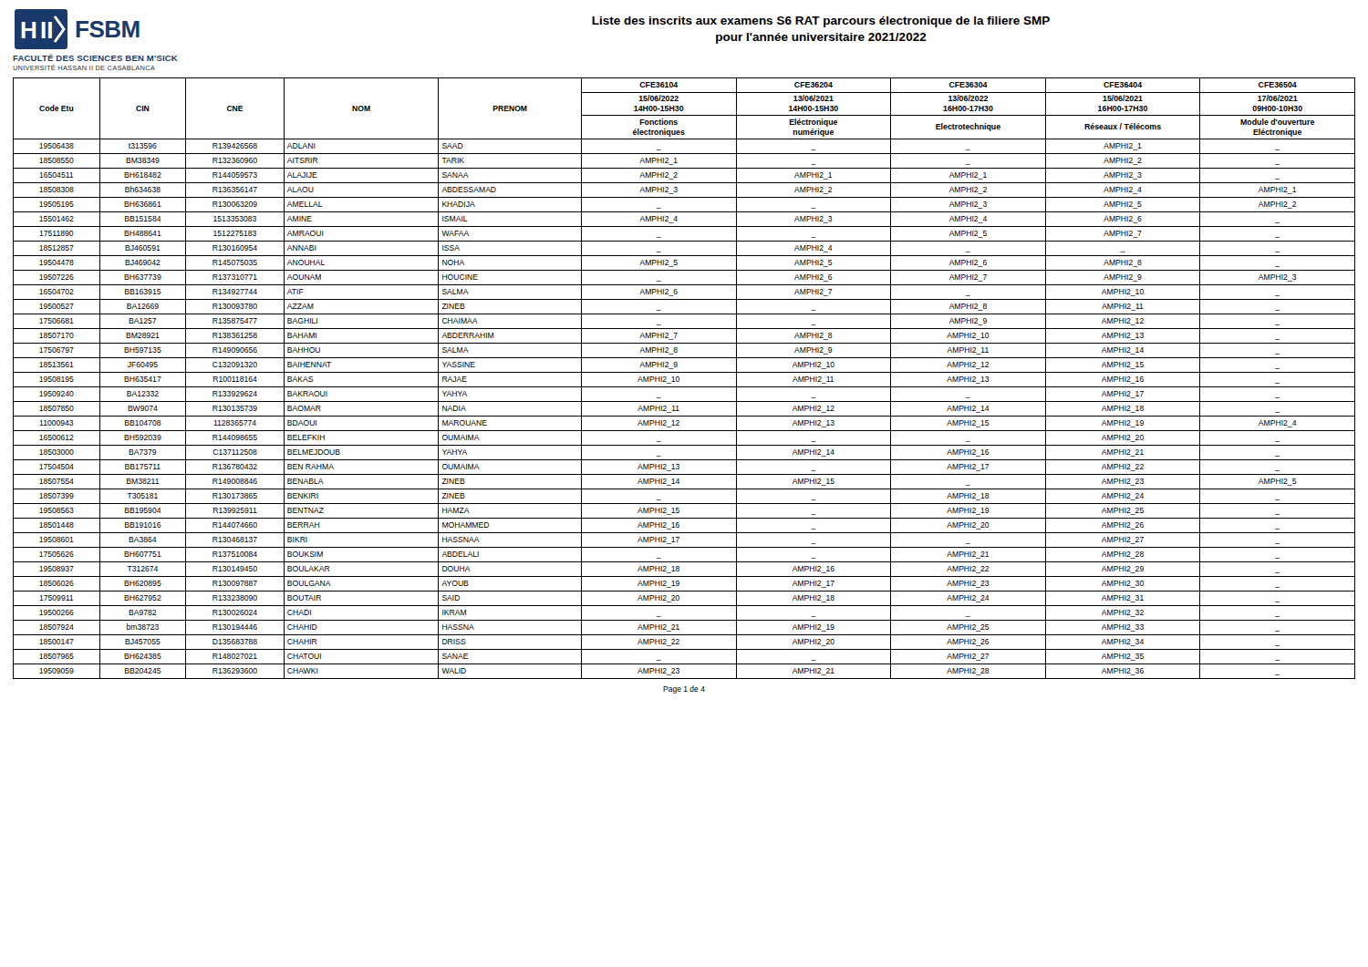H II
FSBM
FACULTÉ DES SCIENCES BEN M'SICK
UNIVERSITÉ HASSAN II DE CASABLANCA
Liste des inscrits aux examens S6 RAT parcours électronique de la filiere SMP
pour l'année universitaire 2021/2022
| Code Etu | CIN | CNE | NOM | PRENOM | CFE36104 | CFE36204 | CFE36304 | CFE36404 | CFE36504 |
| --- | --- | --- | --- | --- | --- | --- | --- | --- | --- |
| 15/06/2022 14H00-15H30 | 13/06/2021 14H00-15H30 | 13/06/2022 16H00-17H30 | 15/06/2021 16H00-17H30 | 17/06/2021 09H00-10H30 |
| Fonctions électroniques | Eléctronique numérique | Electrotechnique | Réseaux / Télécoms | Module d'ouverture Eléctronique |
| 19506438 | t313596 | R139426568 | ADLANI | SAAD | | | | AMPHI2_1 | |
| 18508550 | BM38349 | R132360960 | AITSRIR | TARIK | AMPHI2_1 | | | AMPHI2_2 | |
| 16504511 | BH618482 | R144059573 | ALAJIJE | SANAA | AMPHI2_2 | AMPHI2_1 | AMPHI2_1 | AMPHI2_3 | |
| 18508308 | Bh634638 | R136356147 | ALAOU | ABDESSAMAD | AMPHI2_3 | AMPHI2_2 | AMPHI2_2 | AMPHI2_4 | AMPHI2_1 |
| 19505195 | BH636861 | R130063209 | AMELLAL | KHADIJA | | | AMPHI2_3 | AMPHI2_5 | AMPHI2_2 |
| 15501462 | BB151584 | 1513353083 | AMINE | ISMAIL | AMPHI2_4 | AMPHI2_3 | AMPHI2_4 | AMPHI2_6 | |
| 17511890 | BH488641 | 1512275183 | AMRAOUI | WAFAA | | | AMPHI2_5 | AMPHI2_7 | |
| 18512857 | BJ460591 | R130160954 | ANNABI | ISSA | | AMPHI2_4 | | | |
| 19504478 | BJ469042 | R145075035 | ANOUHAL | NOHA | AMPHI2_5 | AMPHI2_5 | AMPHI2_6 | AMPHI2_8 | |
| 19507226 | BH637739 | R137310771 | AOUNAM | HOUCINE | | AMPHI2_6 | AMPHI2_7 | AMPHI2_9 | AMPHI2_3 |
| 16504702 | BB163915 | R134927744 | ATIF | SALMA | AMPHI2_6 | AMPHI2_7 | | AMPHI2_10 | |
| 19500527 | BA12669 | R130093780 | AZZAM | ZINEB | | | AMPHI2_8 | AMPHI2_11 | |
| 17506681 | BA1257 | R135875477 | BAGHILI | CHAIMAA | | | AMPHI2_9 | AMPHI2_12 | |
| 18507170 | BM28921 | R138361258 | BAHAMI | ABDERRAHIM | AMPHI2_7 | AMPHI2_8 | AMPHI2_10 | AMPHI2_13 | |
| 17506797 | BH597135 | R149090656 | BAHHOU | SALMA | AMPHI2_8 | AMPHI2_9 | AMPHI2_11 | AMPHI2_14 | |
| 18513561 | JF60495 | C132091320 | BAIHENNAT | YASSINE | AMPHI2_9 | AMPHI2_10 | AMPHI2_12 | AMPHI2_15 | |
| 19508195 | BH635417 | R100118164 | BAKAS | RAJAE | AMPHI2_10 | AMPHI2_11 | AMPHI2_13 | AMPHI2_16 | |
| 19509240 | BA12332 | R133929624 | BAKRAOUI | YAHYA | | | | AMPHI2_17 | |
| 18507850 | BW9074 | R130135739 | BAOMAR | NADIA | AMPHI2_11 | AMPHI2_12 | AMPHI2_14 | AMPHI2_18 | |
| 11000943 | BB104708 | 1128365774 | BDAOUI | MAROUANE | AMPHI2_12 | AMPHI2_13 | AMPHI2_15 | AMPHI2_19 | AMPHI2_4 |
| 16500612 | BH592039 | R144098655 | BELEFKIH | OUMAIMA | | | | AMPHI2_20 | |
| 18503000 | BA7379 | C137112508 | BELMEJDOUB | YAHYA | | AMPHI2_14 | AMPHI2_16 | AMPHI2_21 | |
| 17504504 | BB175711 | R136780432 | BEN RAHMA | OUMAIMA | AMPHI2_13 | | AMPHI2_17 | AMPHI2_22 | |
| 18507554 | BM38211 | R149008846 | BENABLA | ZINEB | AMPHI2_14 | AMPHI2_15 | | AMPHI2_23 | AMPHI2_5 |
| 18507399 | T305181 | R130173865 | BENKIRI | ZINEB | | | AMPHI2_18 | AMPHI2_24 | |
| 19508563 | BB195904 | R139925911 | BENTNAZ | HAMZA | AMPHI2_15 | | AMPHI2_19 | AMPHI2_25 | |
| 18501448 | BB191016 | R144074660 | BERRAH | MOHAMMED | AMPHI2_16 | | AMPHI2_20 | AMPHI2_26 | |
| 19508601 | BA3864 | R130468137 | BIKRI | HASSNAA | AMPHI2_17 | | | AMPHI2_27 | |
| 17505626 | BH607751 | R137510084 | BOUKSIM | ABDELALI | | | AMPHI2_21 | AMPHI2_28 | |
| 19508937 | T312674 | R130149450 | BOULAKAR | DOUHA | AMPHI2_18 | AMPHI2_16 | AMPHI2_22 | AMPHI2_29 | |
| 18506026 | BH620895 | R130097887 | BOULGANA | AYOUB | AMPHI2_19 | AMPHI2_17 | AMPHI2_23 | AMPHI2_30 | |
| 17509911 | BH627952 | R133238090 | BOUTAIR | SAID | AMPHI2_20 | AMPHI2_18 | AMPHI2_24 | AMPHI2_31 | |
| 19500266 | BA9782 | R130026024 | CHADI | IKRAM | | | | AMPHI2_32 | |
| 18507924 | bm38723 | R130194446 | CHAHID | HASSNA | AMPHI2_21 | AMPHI2_19 | AMPHI2_25 | AMPHI2_33 | |
| 18500147 | BJ457055 | D135683788 | CHAHIR | DRISS | AMPHI2_22 | AMPHI2_20 | AMPHI2_26 | AMPHI2_34 | |
| 18507965 | BH624385 | R148027021 | CHATOUI | SANAE | | | AMPHI2_27 | AMPHI2_35 | |
| 19509059 | BB204245 | R136293600 | CHAWKI | WALID | AMPHI2_23 | AMPHI2_21 | AMPHI2_28 | AMPHI2_36 | |
Page 1 de 4